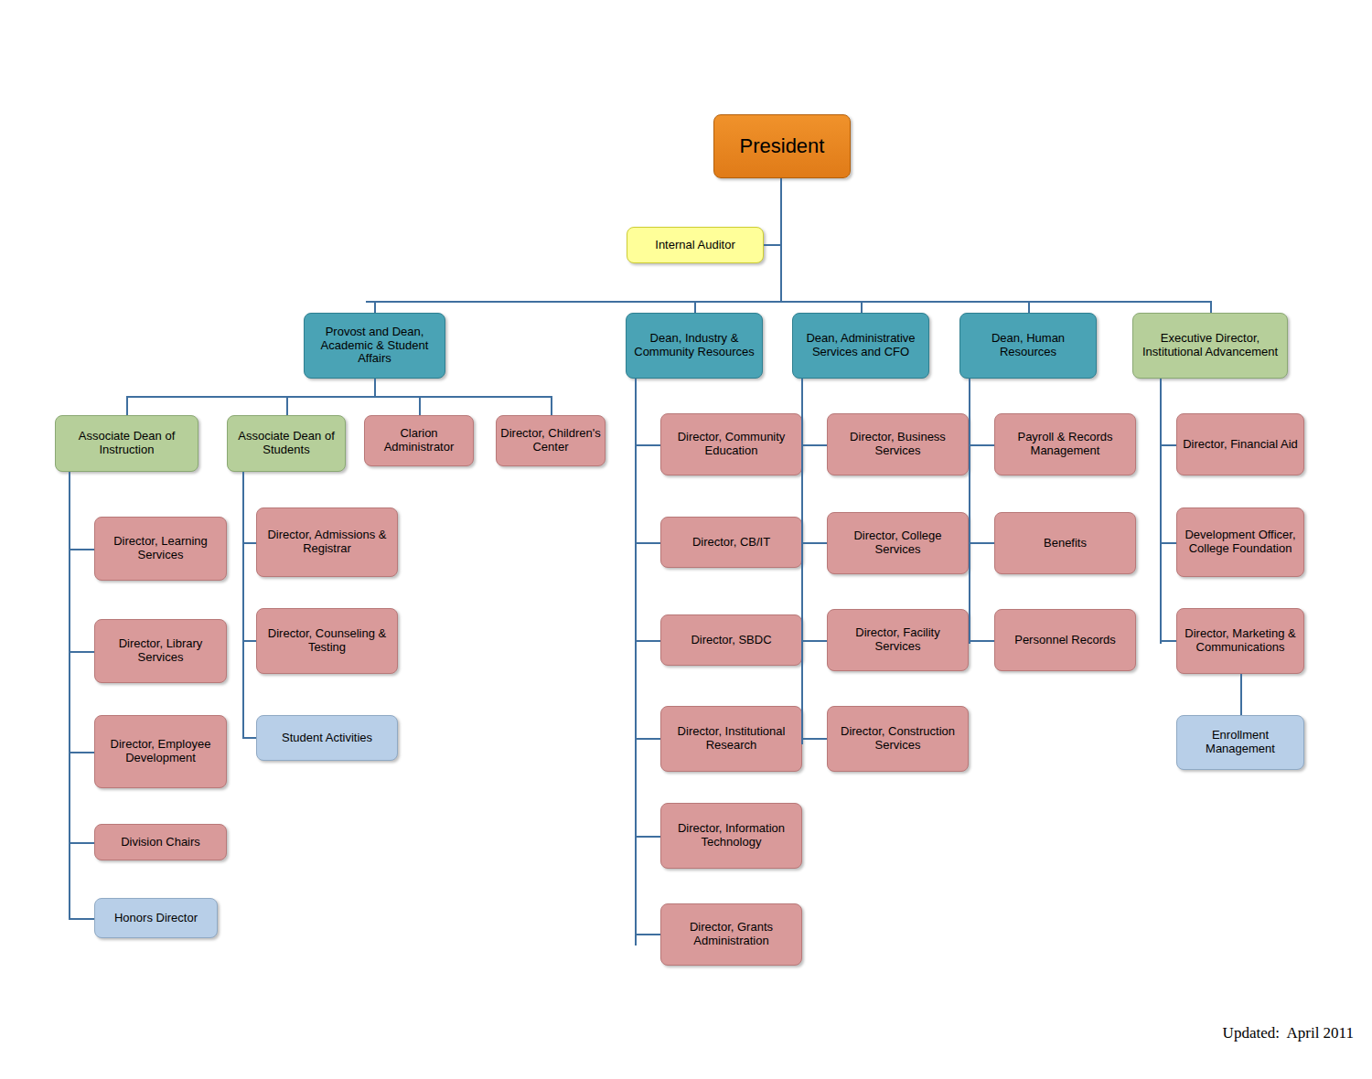President
Internal Auditor
Provost and Dean, Academic & Student Affairs
Dean, Industry & Community Resources
Dean, Administrative Services and CFO
Dean, Human Resources
Executive Director, Institutional Advancement
Associate Dean of Instruction
Associate Dean of Students
Clarion Administrator
Director, Children's Center
Director, Learning Services
Director, Library Services
Director, Employee Development
Division Chairs
Honors Director
Director, Admissions & Registrar
Director, Counseling & Testing
Student Activities
Director, Community Education
Director, CB/IT
Director, SBDC
Director, Institutional Research
Director, Information Technology
Director, Grants Administration
Director, Business Services
Director, College Services
Director, Facility Services
Director, Construction Services
Payroll & Records Management
Benefits
Personnel Records
Director, Financial Aid
Development Officer, College Foundation
Director, Marketing & Communications
Enrollment Management
Updated: April 2011